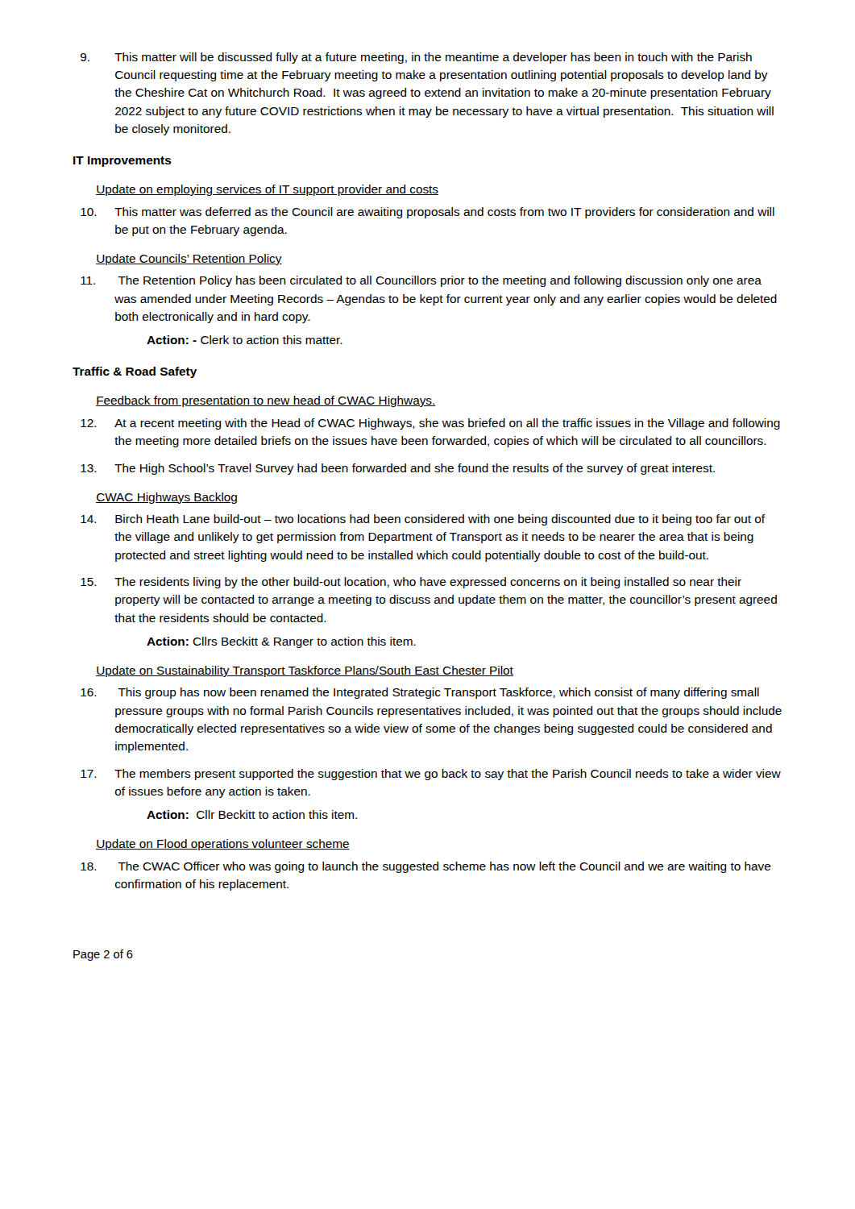9. This matter will be discussed fully at a future meeting, in the meantime a developer has been in touch with the Parish Council requesting time at the February meeting to make a presentation outlining potential proposals to develop land by the Cheshire Cat on Whitchurch Road. It was agreed to extend an invitation to make a 20-minute presentation February 2022 subject to any future COVID restrictions when it may be necessary to have a virtual presentation. This situation will be closely monitored.
IT Improvements
Update on employing services of IT support provider and costs
10. This matter was deferred as the Council are awaiting proposals and costs from two IT providers for consideration and will be put on the February agenda.
Update Councils’ Retention Policy
11. The Retention Policy has been circulated to all Councillors prior to the meeting and following discussion only one area was amended under Meeting Records – Agendas to be kept for current year only and any earlier copies would be deleted both electronically and in hard copy.
Action: - Clerk to action this matter.
Traffic & Road Safety
Feedback from presentation to new head of CWAC Highways.
12. At a recent meeting with the Head of CWAC Highways, she was briefed on all the traffic issues in the Village and following the meeting more detailed briefs on the issues have been forwarded, copies of which will be circulated to all councillors.
13. The High School’s Travel Survey had been forwarded and she found the results of the survey of great interest.
CWAC Highways Backlog
14. Birch Heath Lane build-out – two locations had been considered with one being discounted due to it being too far out of the village and unlikely to get permission from Department of Transport as it needs to be nearer the area that is being protected and street lighting would need to be installed which could potentially double to cost of the build-out.
15. The residents living by the other build-out location, who have expressed concerns on it being installed so near their property will be contacted to arrange a meeting to discuss and update them on the matter, the councillor’s present agreed that the residents should be contacted.
Action: Cllrs Beckitt & Ranger to action this item.
Update on Sustainability Transport Taskforce Plans/South East Chester Pilot
16. This group has now been renamed the Integrated Strategic Transport Taskforce, which consist of many differing small pressure groups with no formal Parish Councils representatives included, it was pointed out that the groups should include democratically elected representatives so a wide view of some of the changes being suggested could be considered and implemented.
17. The members present supported the suggestion that we go back to say that the Parish Council needs to take a wider view of issues before any action is taken.
Action: Cllr Beckitt to action this item.
Update on Flood operations volunteer scheme
18. The CWAC Officer who was going to launch the suggested scheme has now left the Council and we are waiting to have confirmation of his replacement.
Page 2 of 6